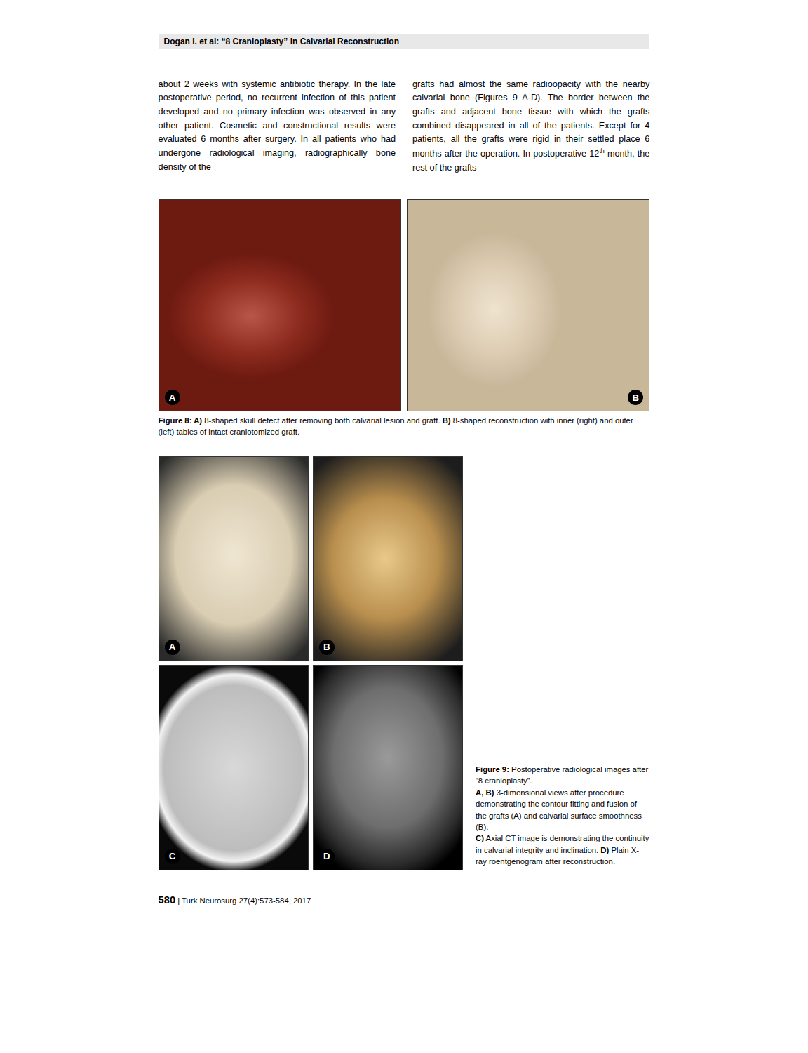Dogan I. et al: “8 Cranioplasty” in Calvarial Reconstruction
about 2 weeks with systemic antibiotic therapy. In the late postoperative period, no recurrent infection of this patient developed and no primary infection was observed in any other patient. Cosmetic and constructional results were evaluated 6 months after surgery. In all patients who had undergone radiological imaging, radiographically bone density of the
grafts had almost the same radioopacity with the nearby calvarial bone (Figures 9 A-D). The border between the grafts and adjacent bone tissue with which the grafts combined disappeared in all of the patients. Except for 4 patients, all the grafts were rigid in their settled place 6 months after the operation. In postoperative 12th month, the rest of the grafts
A
B
Figure 8: A) 8-shaped skull defect after removing both calvarial lesion and graft. B) 8-shaped reconstruction with inner (right) and outer (left) tables of intact craniotomized graft.
A
B
C
D
Figure 9: Postoperative radiological images after “8 cranioplasty”.
A, B) 3-dimensional views after procedure demonstrating the contour fitting and fusion of the grafts (A) and calvarial surface smoothness (B).
C) Axial CT image is demonstrating the continuity in calvarial integrity and inclination. D) Plain X-ray roentgenogram after reconstruction.
580 | Turk Neurosurg 27(4):573-584, 2017